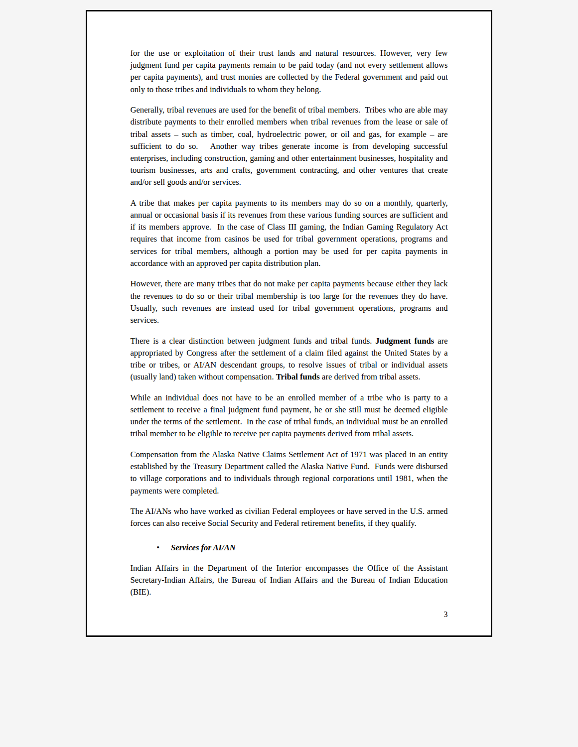for the use or exploitation of their trust lands and natural resources. However, very few judgment fund per capita payments remain to be paid today (and not every settlement allows per capita payments), and trust monies are collected by the Federal government and paid out only to those tribes and individuals to whom they belong.
Generally, tribal revenues are used for the benefit of tribal members. Tribes who are able may distribute payments to their enrolled members when tribal revenues from the lease or sale of tribal assets – such as timber, coal, hydroelectric power, or oil and gas, for example – are sufficient to do so. Another way tribes generate income is from developing successful enterprises, including construction, gaming and other entertainment businesses, hospitality and tourism businesses, arts and crafts, government contracting, and other ventures that create and/or sell goods and/or services.
A tribe that makes per capita payments to its members may do so on a monthly, quarterly, annual or occasional basis if its revenues from these various funding sources are sufficient and if its members approve. In the case of Class III gaming, the Indian Gaming Regulatory Act requires that income from casinos be used for tribal government operations, programs and services for tribal members, although a portion may be used for per capita payments in accordance with an approved per capita distribution plan.
However, there are many tribes that do not make per capita payments because either they lack the revenues to do so or their tribal membership is too large for the revenues they do have. Usually, such revenues are instead used for tribal government operations, programs and services.
There is a clear distinction between judgment funds and tribal funds. Judgment funds are appropriated by Congress after the settlement of a claim filed against the United States by a tribe or tribes, or AI/AN descendant groups, to resolve issues of tribal or individual assets (usually land) taken without compensation. Tribal funds are derived from tribal assets.
While an individual does not have to be an enrolled member of a tribe who is party to a settlement to receive a final judgment fund payment, he or she still must be deemed eligible under the terms of the settlement. In the case of tribal funds, an individual must be an enrolled tribal member to be eligible to receive per capita payments derived from tribal assets.
Compensation from the Alaska Native Claims Settlement Act of 1971 was placed in an entity established by the Treasury Department called the Alaska Native Fund. Funds were disbursed to village corporations and to individuals through regional corporations until 1981, when the payments were completed.
The AI/ANs who have worked as civilian Federal employees or have served in the U.S. armed forces can also receive Social Security and Federal retirement benefits, if they qualify.
•Services for AI/AN
Indian Affairs in the Department of the Interior encompasses the Office of the Assistant Secretary-Indian Affairs, the Bureau of Indian Affairs and the Bureau of Indian Education (BIE).
3